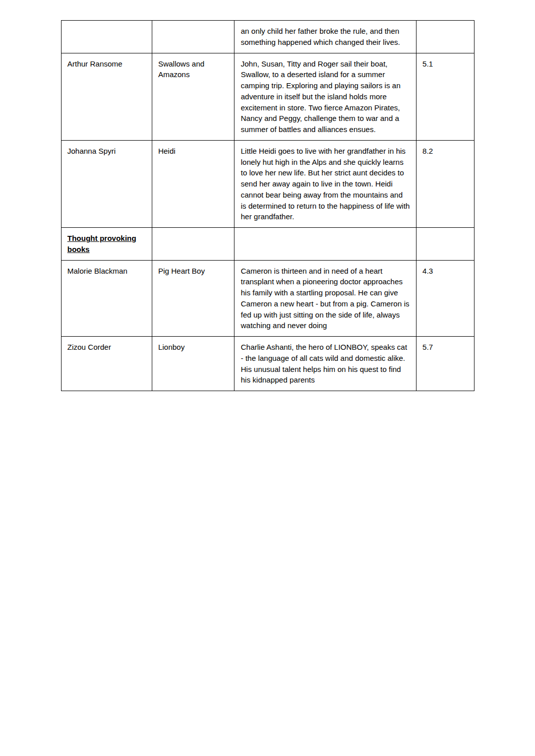| | | an only child her father broke the rule, and then something happened which changed their lives. | |
| Arthur Ransome | Swallows and Amazons | John, Susan, Titty and Roger sail their boat, Swallow, to a deserted island for a summer camping trip. Exploring and playing sailors is an adventure in itself but the island holds more excitement in store. Two fierce Amazon Pirates, Nancy and Peggy, challenge them to war and a summer of battles and alliances ensues. | 5.1 |
| Johanna Spyri | Heidi | Little Heidi goes to live with her grandfather in his lonely hut high in the Alps and she quickly learns to love her new life. But her strict aunt decides to send her away again to live in the town. Heidi cannot bear being away from the mountains and is determined to return to the happiness of life with her grandfather. | 8.2 |
| Thought provoking books | | | |
| Malorie Blackman | Pig Heart Boy | Cameron is thirteen and in need of a heart transplant when a pioneering doctor approaches his family with a startling proposal. He can give Cameron a new heart - but from a pig. Cameron is fed up with just sitting on the side of life, always watching and never doing | 4.3 |
| Zizou Corder | Lionboy | Charlie Ashanti, the hero of LIONBOY, speaks cat - the language of all cats wild and domestic alike. His unusual talent helps him on his quest to find his kidnapped parents | 5.7 |